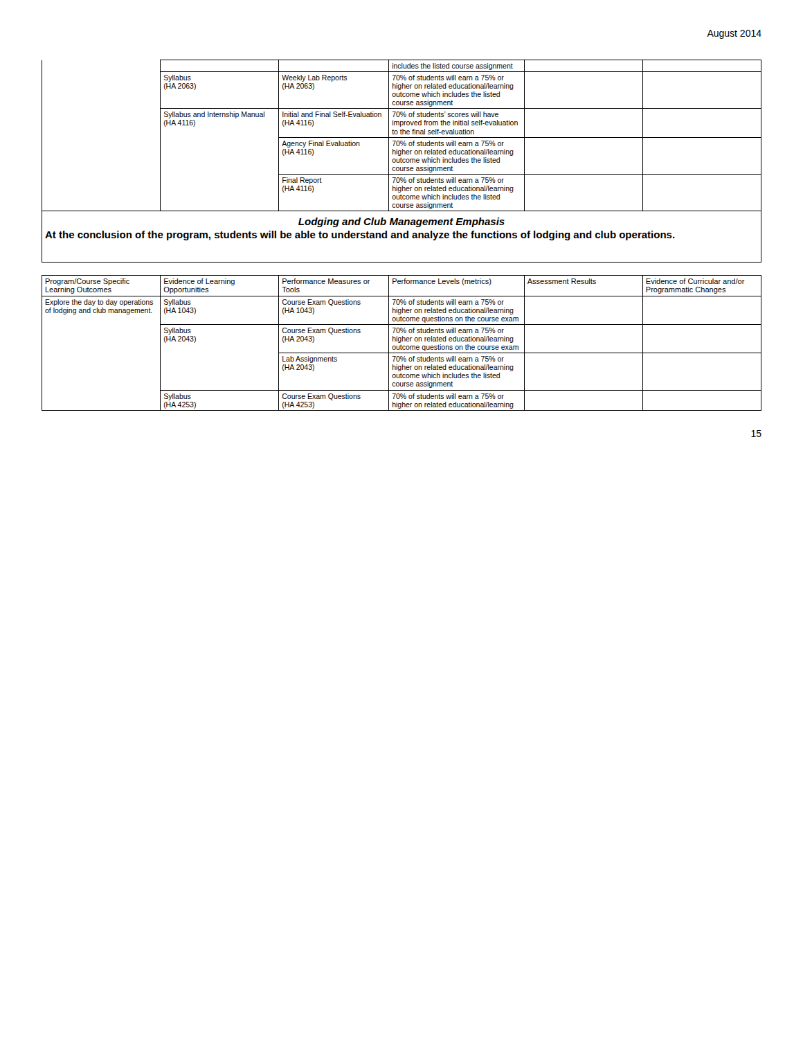August 2014
| | | | includes the listed course assignment | | |
| | Syllabus (HA 2063) | Weekly Lab Reports (HA 2063) | 70% of students will earn a 75% or higher on related educational/learning outcome which includes the listed course assignment | | |
| | Syllabus and Internship Manual (HA 4116) | Initial and Final Self-Evaluation (HA 4116) | 70% of students’ scores will have improved from the initial self-evaluation to the final self-evaluation | | |
| | Agency Final Evaluation (HA 4116) | 70% of students will earn a 75% or higher on related educational/learning outcome which includes the listed course assignment | | |
| | Final Report (HA 4116) | 70% of students will earn a 75% or higher on related educational/learning outcome which includes the listed course assignment | | |
| Lodging and Club Management Emphasis |
| At the conclusion of the program, students will be able to understand and analyze the functions of lodging and club operations. |
| Program/Course Specific Learning Outcomes | Evidence of Learning Opportunities | Performance Measures or Tools | Performance Levels (metrics) | Assessment Results | Evidence of Curricular and/or Programmatic Changes |
| Explore the day to day operations of lodging and club management. | Syllabus (HA 1043) | Course Exam Questions (HA 1043) | 70% of students will earn a 75% or higher on related educational/learning outcome questions on the course exam | | |
| Syllabus (HA 2043) | Course Exam Questions (HA 2043) | 70% of students will earn a 75% or higher on related educational/learning outcome questions on the course exam | | |
| Lab Assignments (HA 2043) | 70% of students will earn a 75% or higher on related educational/learning outcome which includes the listed course assignment | | |
| Syllabus (HA 4253) | Course Exam Questions (HA 4253) | 70% of students will earn a 75% or higher on related educational/learning | | |
15